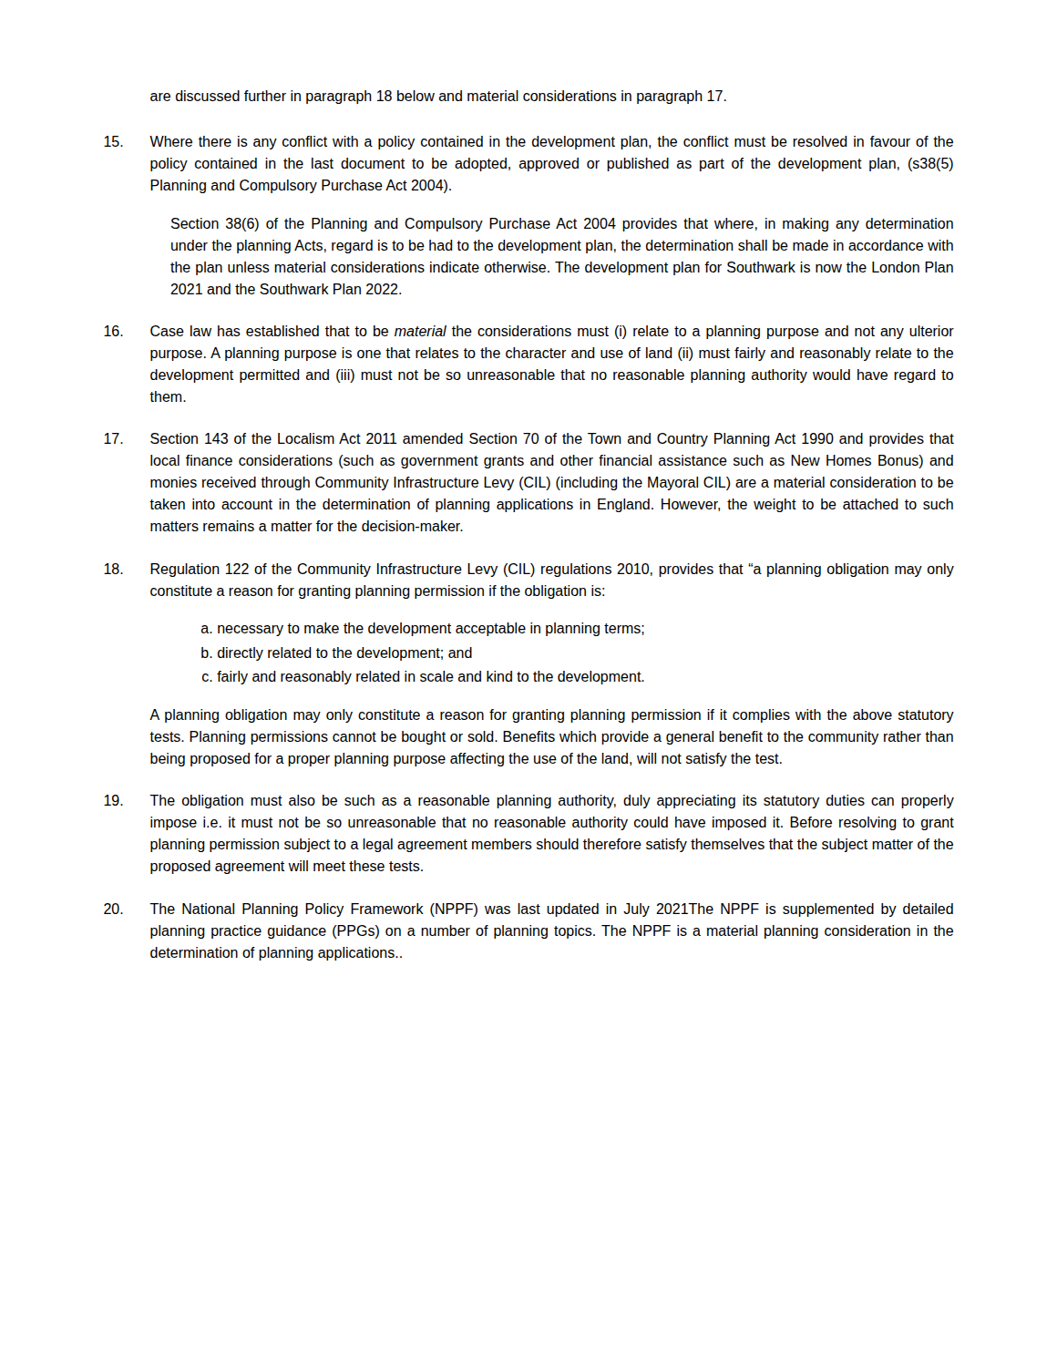are discussed further in paragraph 18 below and material considerations in paragraph 17.
15.
Where there is any conflict with a policy contained in the development plan, the conflict must be resolved in favour of the policy contained in the last document to be adopted, approved or published as part of the development plan, (s38(5) Planning and Compulsory Purchase Act 2004).
Section 38(6) of the Planning and Compulsory Purchase Act 2004 provides that where, in making any determination under the planning Acts, regard is to be had to the development plan, the determination shall be made in accordance with the plan unless material considerations indicate otherwise. The development plan for Southwark is now the London Plan 2021 and the Southwark Plan 2022.
16.
Case law has established that to be material the considerations must (i) relate to a planning purpose and not any ulterior purpose. A planning purpose is one that relates to the character and use of land (ii) must fairly and reasonably relate to the development permitted and (iii) must not be so unreasonable that no reasonable planning authority would have regard to them.
17.
Section 143 of the Localism Act 2011 amended Section 70 of the Town and Country Planning Act 1990 and provides that local finance considerations (such as government grants and other financial assistance such as New Homes Bonus) and monies received through Community Infrastructure Levy (CIL) (including the Mayoral CIL) are a material consideration to be taken into account in the determination of planning applications in England. However, the weight to be attached to such matters remains a matter for the decision-maker.
18.
Regulation 122 of the Community Infrastructure Levy (CIL) regulations 2010, provides that “a planning obligation may only constitute a reason for granting planning permission if the obligation is:
necessary to make the development acceptable in planning terms;
directly related to the development; and
fairly and reasonably related in scale and kind to the development.
A planning obligation may only constitute a reason for granting planning permission if it complies with the above statutory tests. Planning permissions cannot be bought or sold. Benefits which provide a general benefit to the community rather than being proposed for a proper planning purpose affecting the use of the land, will not satisfy the test.
19.
The obligation must also be such as a reasonable planning authority, duly appreciating its statutory duties can properly impose i.e. it must not be so unreasonable that no reasonable authority could have imposed it. Before resolving to grant planning permission subject to a legal agreement members should therefore satisfy themselves that the subject matter of the proposed agreement will meet these tests.
20.
The National Planning Policy Framework (NPPF) was last updated in July 2021The NPPF is supplemented by detailed planning practice guidance (PPGs) on a number of planning topics. The NPPF is a material planning consideration in the determination of planning applications..